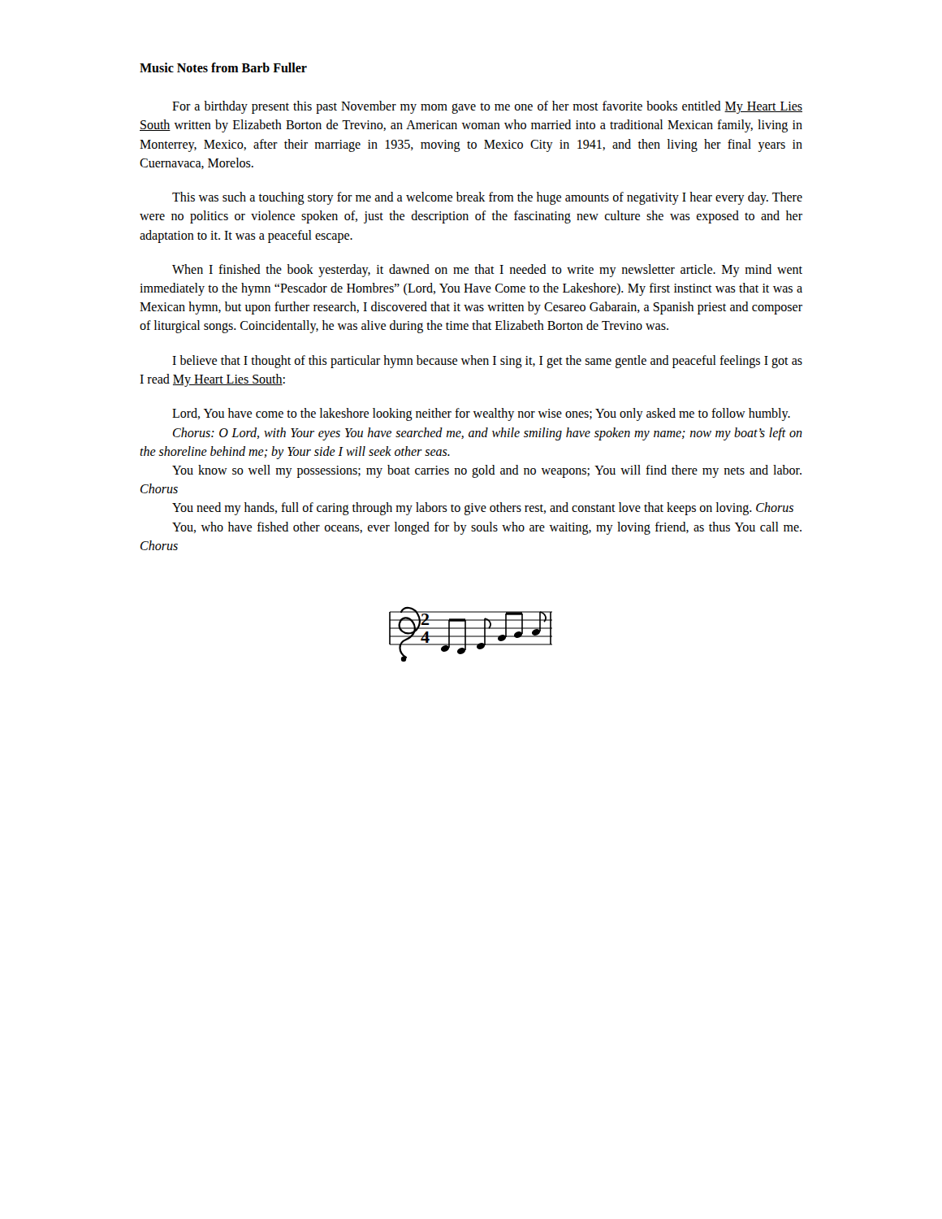Music Notes from Barb Fuller
For a birthday present this past November my mom gave to me one of her most favorite books entitled My Heart Lies South written by Elizabeth Borton de Trevino, an American woman who married into a traditional Mexican family, living in Monterrey, Mexico, after their marriage in 1935, moving to Mexico City in 1941, and then living her final years in Cuernavaca, Morelos.
This was such a touching story for me and a welcome break from the huge amounts of negativity I hear every day. There were no politics or violence spoken of, just the description of the fascinating new culture she was exposed to and her adaptation to it. It was a peaceful escape.
When I finished the book yesterday, it dawned on me that I needed to write my newsletter article. My mind went immediately to the hymn “Pescador de Hombres” (Lord, You Have Come to the Lakeshore). My first instinct was that it was a Mexican hymn, but upon further research, I discovered that it was written by Cesareo Gabarain, a Spanish priest and composer of liturgical songs. Coincidentally, he was alive during the time that Elizabeth Borton de Trevino was.
I believe that I thought of this particular hymn because when I sing it, I get the same gentle and peaceful feelings I got as I read My Heart Lies South:
Lord, You have come to the lakeshore looking neither for wealthy nor wise ones; You only asked me to follow humbly.
Chorus: O Lord, with Your eyes You have searched me, and while smiling have spoken my name; now my boat’s left on the shoreline behind me; by Your side I will seek other seas.
You know so well my possessions; my boat carries no gold and no weapons; You will find there my nets and labor. Chorus
You need my hands, full of caring through my labors to give others rest, and constant love that keeps on loving. Chorus
You, who have fished other oceans, ever longed for by souls who are waiting, my loving friend, as thus You call me. Chorus
2 4